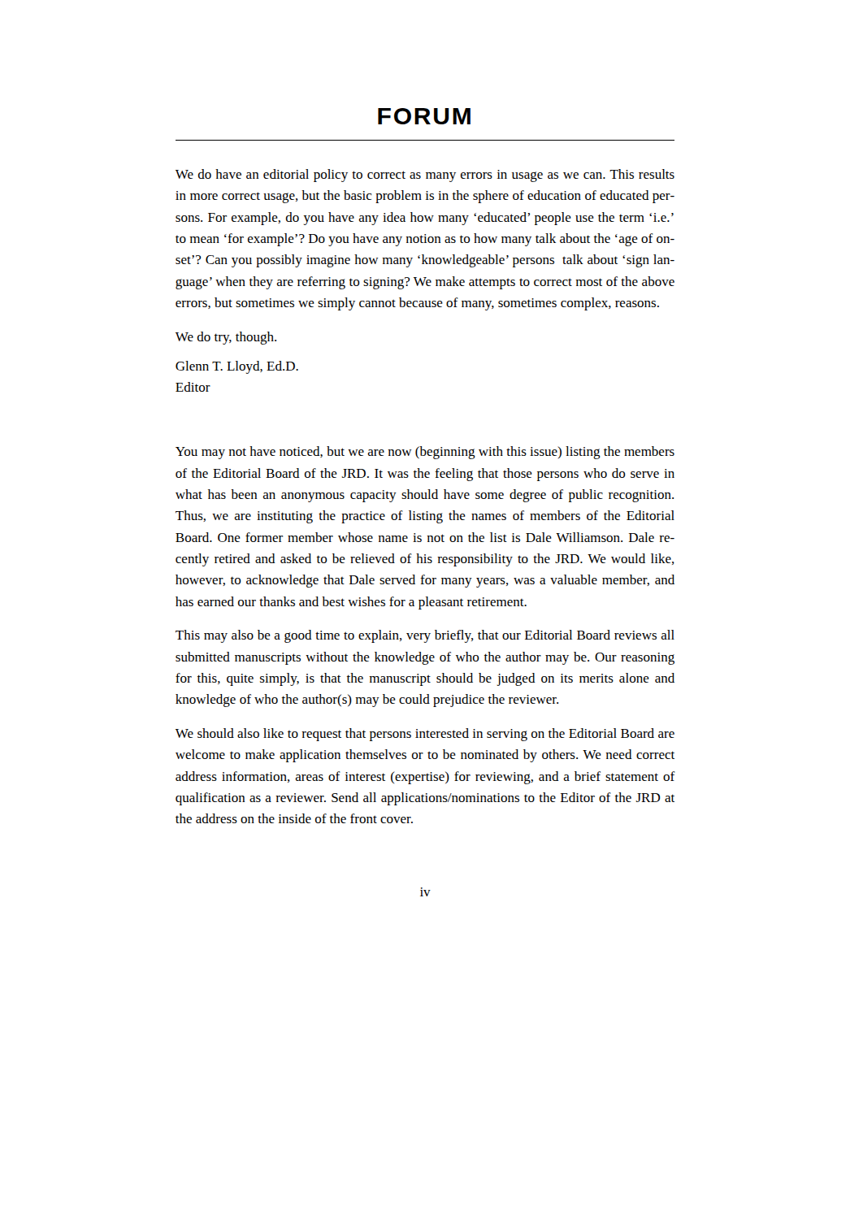FORUM
We do have an editorial policy to correct as many errors in usage as we can. This results in more correct usage, but the basic problem is in the sphere of education of educated persons. For example, do you have any idea how many ‘educated’ people use the term ‘i.e.’ to mean ‘for example’? Do you have any notion as to how many talk about the ‘age of onset’? Can you possibly imagine how many ‘knowledgeable’ persons talk about ‘sign language’ when they are referring to signing? We make attempts to correct most of the above errors, but sometimes we simply cannot because of many, sometimes complex, reasons.
We do try, though.
Glenn T. Lloyd, Ed.D. Editor
You may not have noticed, but we are now (beginning with this issue) listing the members of the Editorial Board of the JRD. It was the feeling that those persons who do serve in what has been an anonymous capacity should have some degree of public recognition. Thus, we are instituting the practice of listing the names of members of the Editorial Board. One former member whose name is not on the list is Dale Williamson. Dale recently retired and asked to be relieved of his responsibility to the JRD. We would like, however, to acknowledge that Dale served for many years, was a valuable member, and has earned our thanks and best wishes for a pleasant retirement.
This may also be a good time to explain, very briefly, that our Editorial Board reviews all submitted manuscripts without the knowledge of who the author may be. Our reasoning for this, quite simply, is that the manuscript should be judged on its merits alone and knowledge of who the author(s) may be could prejudice the reviewer.
We should also like to request that persons interested in serving on the Editorial Board are welcome to make application themselves or to be nominated by others. We need correct address information, areas of interest (expertise) for reviewing, and a brief statement of qualification as a reviewer. Send all applications/nominations to the Editor of the JRD at the address on the inside of the front cover.
iv